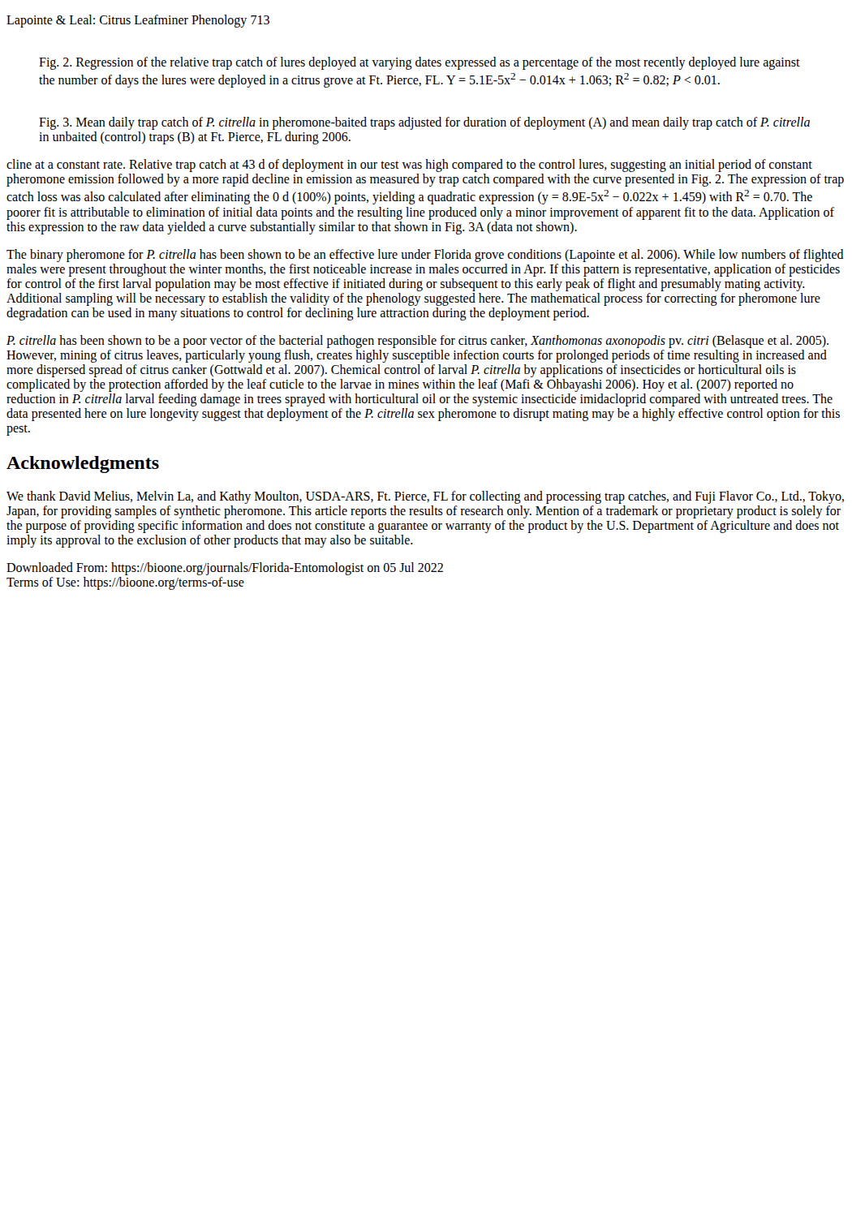Lapointe & Leal: Citrus Leafminer Phenology 713
Fig. 2. Regression of the relative trap catch of lures deployed at varying dates expressed as a percentage of the most recently deployed lure against the number of days the lures were deployed in a citrus grove at Ft. Pierce, FL. Y = 5.1E-5x2 − 0.014x + 1.063; R2 = 0.82; P < 0.01.
Fig. 3. Mean daily trap catch of P. citrella in pheromone-baited traps adjusted for duration of deployment (A) and mean daily trap catch of P. citrella in unbaited (control) traps (B) at Ft. Pierce, FL during 2006.
cline at a constant rate. Relative trap catch at 43 d of deployment in our test was high compared to the control lures, suggesting an initial period of constant pheromone emission followed by a more rapid decline in emission as measured by trap catch compared with the curve presented in Fig. 2. The expression of trap catch loss was also calculated after eliminating the 0 d (100%) points, yielding a quadratic expression (y = 8.9E-5x2 − 0.022x + 1.459) with R2 = 0.70. The poorer fit is attributable to elimination of initial data points and the resulting line produced only a minor improvement of apparent fit to the data. Application of this expression to the raw data yielded a curve substantially similar to that shown in Fig. 3A (data not shown).
The binary pheromone for P. citrella has been shown to be an effective lure under Florida grove conditions (Lapointe et al. 2006). While low numbers of flighted males were present throughout the winter months, the first noticeable increase in males occurred in Apr. If this pattern is representative, application of pesticides for control of the first larval population may be most effective if initiated during or subsequent to this early peak of flight and presumably mating activity. Additional sampling will be necessary to establish the validity of the phenology suggested here. The mathematical process for correcting for pheromone lure degradation can be used in many situations to control for declining lure attraction during the deployment period.
P. citrella has been shown to be a poor vector of the bacterial pathogen responsible for citrus canker, Xanthomonas axonopodis pv. citri (Belasque et al. 2005). However, mining of citrus leaves, particularly young flush, creates highly susceptible infection courts for prolonged periods of time resulting in increased and more dispersed spread of citrus canker (Gottwald et al. 2007). Chemical control of larval P. citrella by applications of insecticides or horticultural oils is complicated by the protection afforded by the leaf cuticle to the larvae in mines within the leaf (Mafi & Ohbayashi 2006). Hoy et al. (2007) reported no reduction in P. citrella larval feeding damage in trees sprayed with horticultural oil or the systemic insecticide imidacloprid compared with untreated trees. The data presented here on lure longevity suggest that deployment of the P. citrella sex pheromone to disrupt mating may be a highly effective control option for this pest.
Acknowledgments
We thank David Melius, Melvin La, and Kathy Moulton, USDA-ARS, Ft. Pierce, FL for collecting and processing trap catches, and Fuji Flavor Co., Ltd., Tokyo, Japan, for providing samples of synthetic pheromone. This article reports the results of research only. Mention of a trademark or proprietary product is solely for the purpose of providing specific information and does not constitute a guarantee or warranty of the product by the U.S. Department of Agriculture and does not imply its approval to the exclusion of other products that may also be suitable.
Downloaded From: https://bioone.org/journals/Florida-Entomologist on 05 Jul 2022
Terms of Use: https://bioone.org/terms-of-use